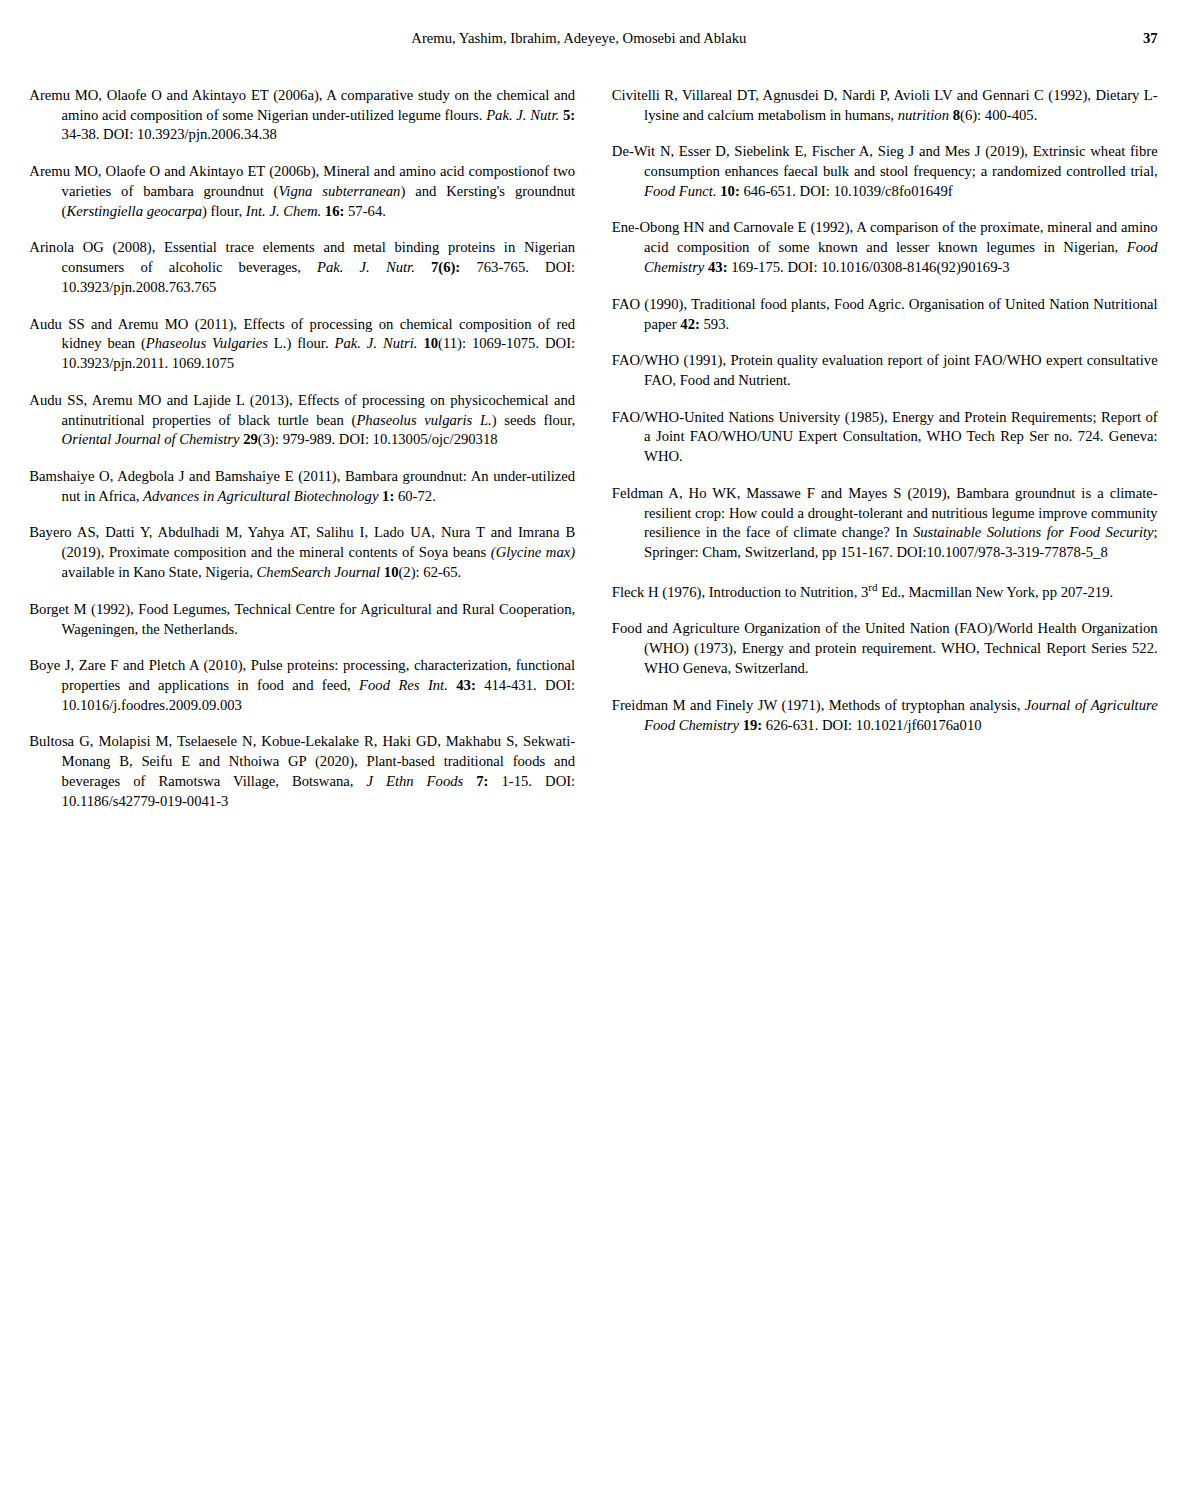Aremu, Yashim, Ibrahim, Adeyeye, Omosebi and Ablaku
37
Aremu MO, Olaofe O and Akintayo ET (2006a), A comparative study on the chemical and amino acid composition of some Nigerian under-utilized legume flours. Pak. J. Nutr. 5: 34-38. DOI: 10.3923/pjn.2006.34.38
Aremu MO, Olaofe O and Akintayo ET (2006b), Mineral and amino acid compostionof two varieties of bambara groundnut (Vigna subterranean) and Kersting's groundnut (Kerstingiella geocarpa) flour, Int. J. Chem. 16: 57-64.
Arinola OG (2008), Essential trace elements and metal binding proteins in Nigerian consumers of alcoholic beverages, Pak. J. Nutr. 7(6): 763-765. DOI: 10.3923/pjn.2008.763.765
Audu SS and Aremu MO (2011), Effects of processing on chemical composition of red kidney bean (Phaseolus Vulgaries L.) flour. Pak. J. Nutri. 10(11): 1069-1075. DOI: 10.3923/pjn.2011. 1069.1075
Audu SS, Aremu MO and Lajide L (2013), Effects of processing on physicochemical and antinutritional properties of black turtle bean (Phaseolus vulgaris L.) seeds flour, Oriental Journal of Chemistry 29(3): 979-989. DOI: 10.13005/ojc/290318
Bamshaiye O, Adegbola J and Bamshaiye E (2011), Bambara groundnut: An under-utilized nut in Africa, Advances in Agricultural Biotechnology 1: 60-72.
Bayero AS, Datti Y, Abdulhadi M, Yahya AT, Salihu I, Lado UA, Nura T and Imrana B (2019), Proximate composition and the mineral contents of Soya beans (Glycine max) available in Kano State, Nigeria, ChemSearch Journal 10(2): 62-65.
Borget M (1992), Food Legumes, Technical Centre for Agricultural and Rural Cooperation, Wageningen, the Netherlands.
Boye J, Zare F and Pletch A (2010), Pulse proteins: processing, characterization, functional properties and applications in food and feed, Food Res Int. 43: 414-431. DOI: 10.1016/j.foodres.2009.09.003
Bultosa G, Molapisi M, Tselaesele N, Kobue-Lekalake R, Haki GD, Makhabu S, Sekwati-Monang B, Seifu E and Nthoiwa GP (2020), Plant-based traditional foods and beverages of Ramotswa Village, Botswana, J Ethn Foods 7: 1-15. DOI: 10.1186/s42779-019-0041-3
Civitelli R, Villareal DT, Agnusdei D, Nardi P, Avioli LV and Gennari C (1992), Dietary L-lysine and calcium metabolism in humans, nutrition 8(6): 400-405.
De-Wit N, Esser D, Siebelink E, Fischer A, Sieg J and Mes J (2019), Extrinsic wheat fibre consumption enhances faecal bulk and stool frequency; a randomized controlled trial, Food Funct. 10: 646-651. DOI: 10.1039/c8fo01649f
Ene-Obong HN and Carnovale E (1992), A comparison of the proximate, mineral and amino acid composition of some known and lesser known legumes in Nigerian, Food Chemistry 43: 169-175. DOI: 10.1016/0308-8146(92)90169-3
FAO (1990), Traditional food plants, Food Agric. Organisation of United Nation Nutritional paper 42: 593.
FAO/WHO (1991), Protein quality evaluation report of joint FAO/WHO expert consultative FAO, Food and Nutrient.
FAO/WHO-United Nations University (1985), Energy and Protein Requirements; Report of a Joint FAO/WHO/UNU Expert Consultation, WHO Tech Rep Ser no. 724. Geneva: WHO.
Feldman A, Ho WK, Massawe F and Mayes S (2019), Bambara groundnut is a climate-resilient crop: How could a drought-tolerant and nutritious legume improve community resilience in the face of climate change? In Sustainable Solutions for Food Security; Springer: Cham, Switzerland, pp 151-167. DOI:10.1007/978-3-319-77878-5_8
Fleck H (1976), Introduction to Nutrition, 3rd Ed., Macmillan New York, pp 207-219.
Food and Agriculture Organization of the United Nation (FAO)/World Health Organization (WHO) (1973), Energy and protein requirement. WHO, Technical Report Series 522. WHO Geneva, Switzerland.
Freidman M and Finely JW (1971), Methods of tryptophan analysis, Journal of Agriculture Food Chemistry 19: 626-631. DOI: 10.1021/jf60176a010